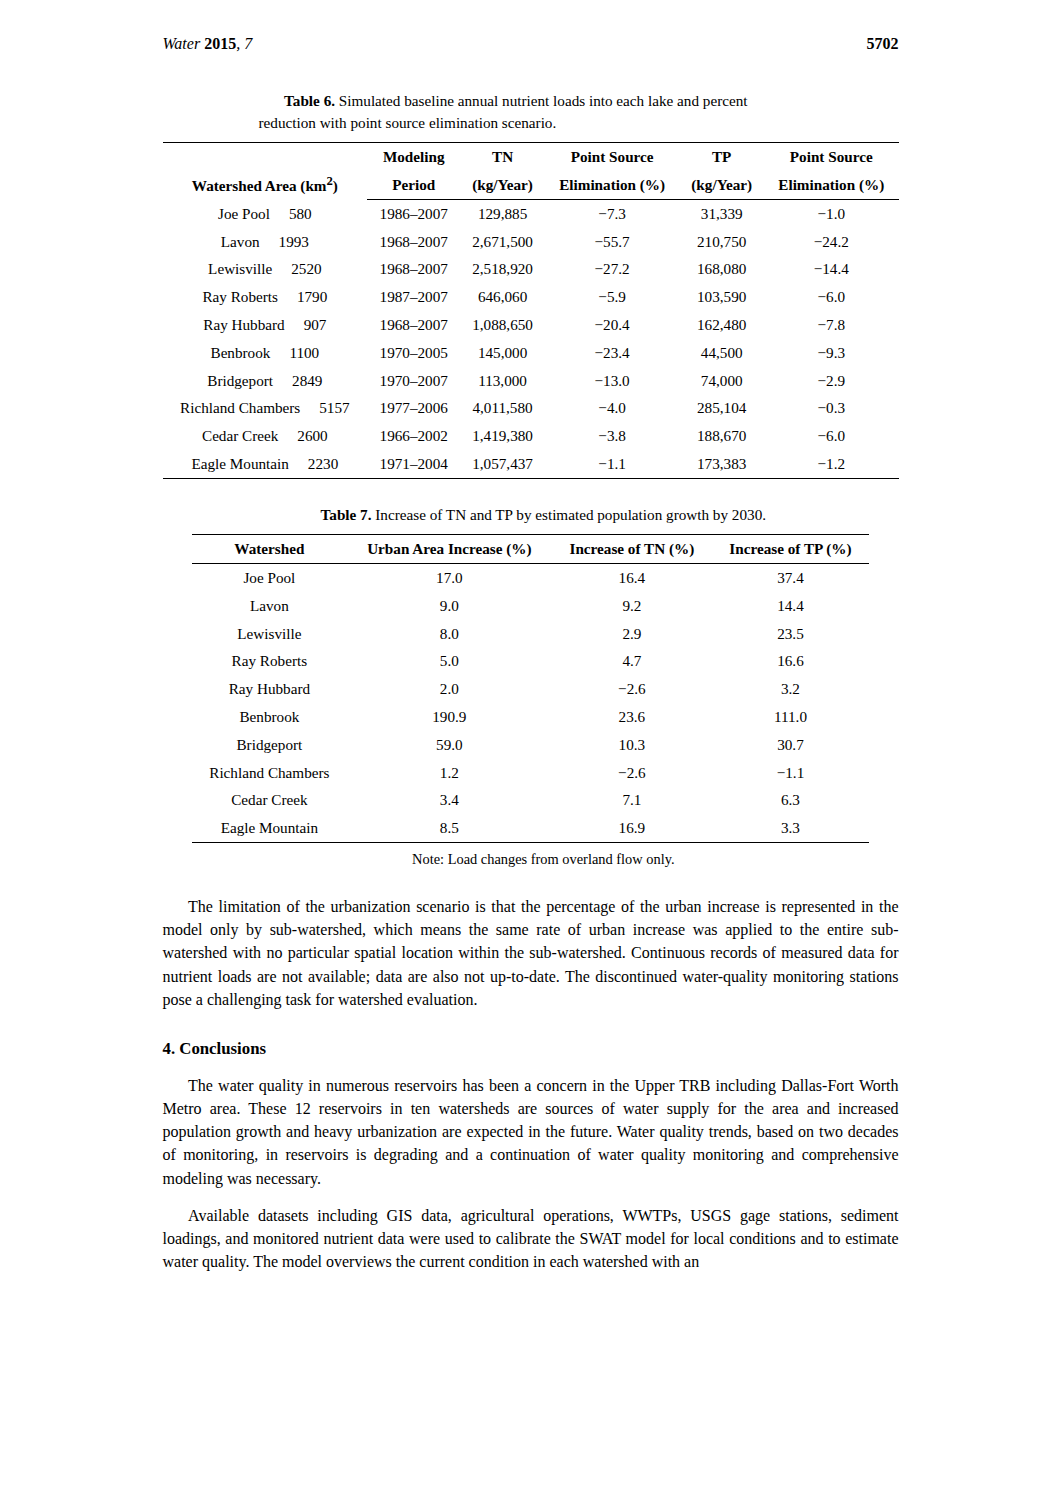Water 2015, 7
5702
Table 6. Simulated baseline annual nutrient loads into each lake and percent reduction with point source elimination scenario.
| Watershed Area (km 2 ) | Modeling | TN | Point Source | TP | Point Source |
| --- | --- | --- | --- | --- | --- |
| Period | (kg/Year) | Elimination (%) | (kg/Year) | Elimination (%) |
| Joe Pool 580 | 1986–2007 | 129,885 | −7.3 | 31,339 | −1.0 |
| Lavon 1993 | 1968–2007 | 2,671,500 | −55.7 | 210,750 | −24.2 |
| Lewisville 2520 | 1968–2007 | 2,518,920 | −27.2 | 168,080 | −14.4 |
| Ray Roberts 1790 | 1987–2007 | 646,060 | −5.9 | 103,590 | −6.0 |
| Ray Hubbard 907 | 1968–2007 | 1,088,650 | −20.4 | 162,480 | −7.8 |
| Benbrook 1100 | 1970–2005 | 145,000 | −23.4 | 44,500 | −9.3 |
| Bridgeport 2849 | 1970–2007 | 113,000 | −13.0 | 74,000 | −2.9 |
| Richland Chambers 5157 | 1977–2006 | 4,011,580 | −4.0 | 285,104 | −0.3 |
| Cedar Creek 2600 | 1966–2002 | 1,419,380 | −3.8 | 188,670 | −6.0 |
| Eagle Mountain 2230 | 1971–2004 | 1,057,437 | −1.1 | 173,383 | −1.2 |
Table 7. Increase of TN and TP by estimated population growth by 2030.
| Watershed | Urban Area Increase (%) | Increase of TN (%) | Increase of TP (%) |
| --- | --- | --- | --- |
| Joe Pool | 17.0 | 16.4 | 37.4 |
| Lavon | 9.0 | 9.2 | 14.4 |
| Lewisville | 8.0 | 2.9 | 23.5 |
| Ray Roberts | 5.0 | 4.7 | 16.6 |
| Ray Hubbard | 2.0 | −2.6 | 3.2 |
| Benbrook | 190.9 | 23.6 | 111.0 |
| Bridgeport | 59.0 | 10.3 | 30.7 |
| Richland Chambers | 1.2 | −2.6 | −1.1 |
| Cedar Creek | 3.4 | 7.1 | 6.3 |
| Eagle Mountain | 8.5 | 16.9 | 3.3 |
Note: Load changes from overland flow only.
The limitation of the urbanization scenario is that the percentage of the urban increase is represented in the model only by sub-watershed, which means the same rate of urban increase was applied to the entire sub-watershed with no particular spatial location within the sub-watershed. Continuous records of measured data for nutrient loads are not available; data are also not up-to-date. The discontinued water-quality monitoring stations pose a challenging task for watershed evaluation.
4. Conclusions
The water quality in numerous reservoirs has been a concern in the Upper TRB including Dallas-Fort Worth Metro area. These 12 reservoirs in ten watersheds are sources of water supply for the area and increased population growth and heavy urbanization are expected in the future. Water quality trends, based on two decades of monitoring, in reservoirs is degrading and a continuation of water quality monitoring and comprehensive modeling was necessary.
Available datasets including GIS data, agricultural operations, WWTPs, USGS gage stations, sediment loadings, and monitored nutrient data were used to calibrate the SWAT model for local conditions and to estimate water quality. The model overviews the current condition in each watershed with an